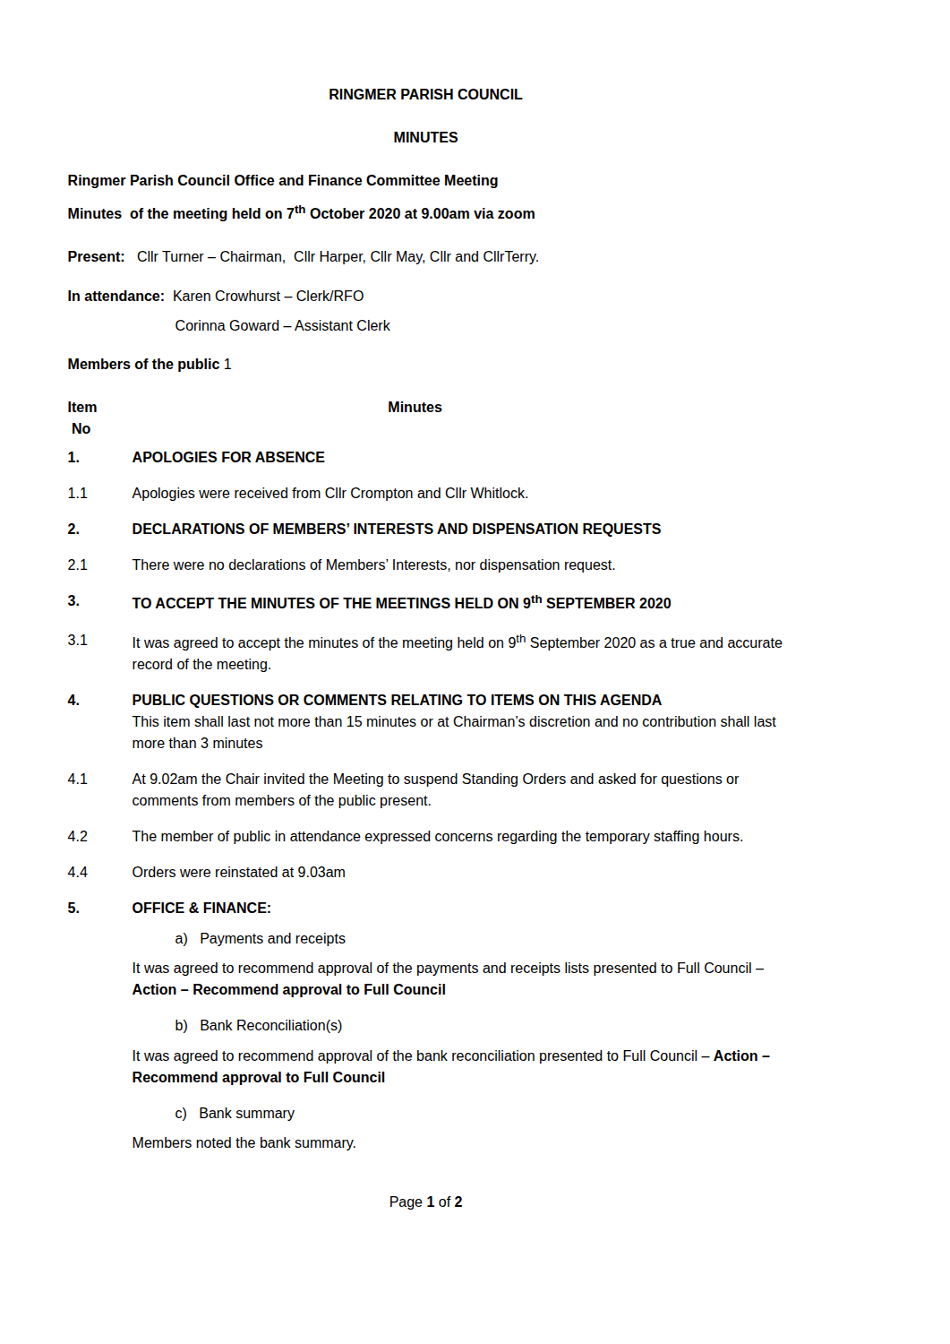RINGMER PARISH COUNCIL
MINUTES
Ringmer Parish Council Office and Finance Committee Meeting
Minutes of the meeting held on 7th October 2020 at 9.00am via zoom
Present: Cllr Turner – Chairman, Cllr Harper, Cllr May, Cllr and CllrTerry.
In attendance: Karen Crowhurst – Clerk/RFO
Corinna Goward – Assistant Clerk
Members of the public 1
Item
No
Minutes
1.
APOLOGIES FOR ABSENCE
1.1
Apologies were received from Cllr Crompton and Cllr Whitlock.
2.
DECLARATIONS OF MEMBERS’ INTERESTS AND DISPENSATION REQUESTS
2.1
There were no declarations of Members’ Interests, nor dispensation request.
3.
TO ACCEPT THE MINUTES OF THE MEETINGS HELD ON 9th SEPTEMBER 2020
3.1
It was agreed to accept the minutes of the meeting held on 9th September 2020 as a true and accurate record of the meeting.
4.
PUBLIC QUESTIONS OR COMMENTS RELATING TO ITEMS ON THIS AGENDA
This item shall last not more than 15 minutes or at Chairman’s discretion and no contribution shall last more than 3 minutes
4.1
At 9.02am the Chair invited the Meeting to suspend Standing Orders and asked for questions or comments from members of the public present.
4.2
The member of public in attendance expressed concerns regarding the temporary staffing hours.
4.4
Orders were reinstated at 9.03am
5.
OFFICE & FINANCE:
a) Payments and receipts
It was agreed to recommend approval of the payments and receipts lists presented to Full Council – Action – Recommend approval to Full Council
b) Bank Reconciliation(s)
It was agreed to recommend approval of the bank reconciliation presented to Full Council – Action – Recommend approval to Full Council
c) Bank summary
Members noted the bank summary.
Page 1 of 2